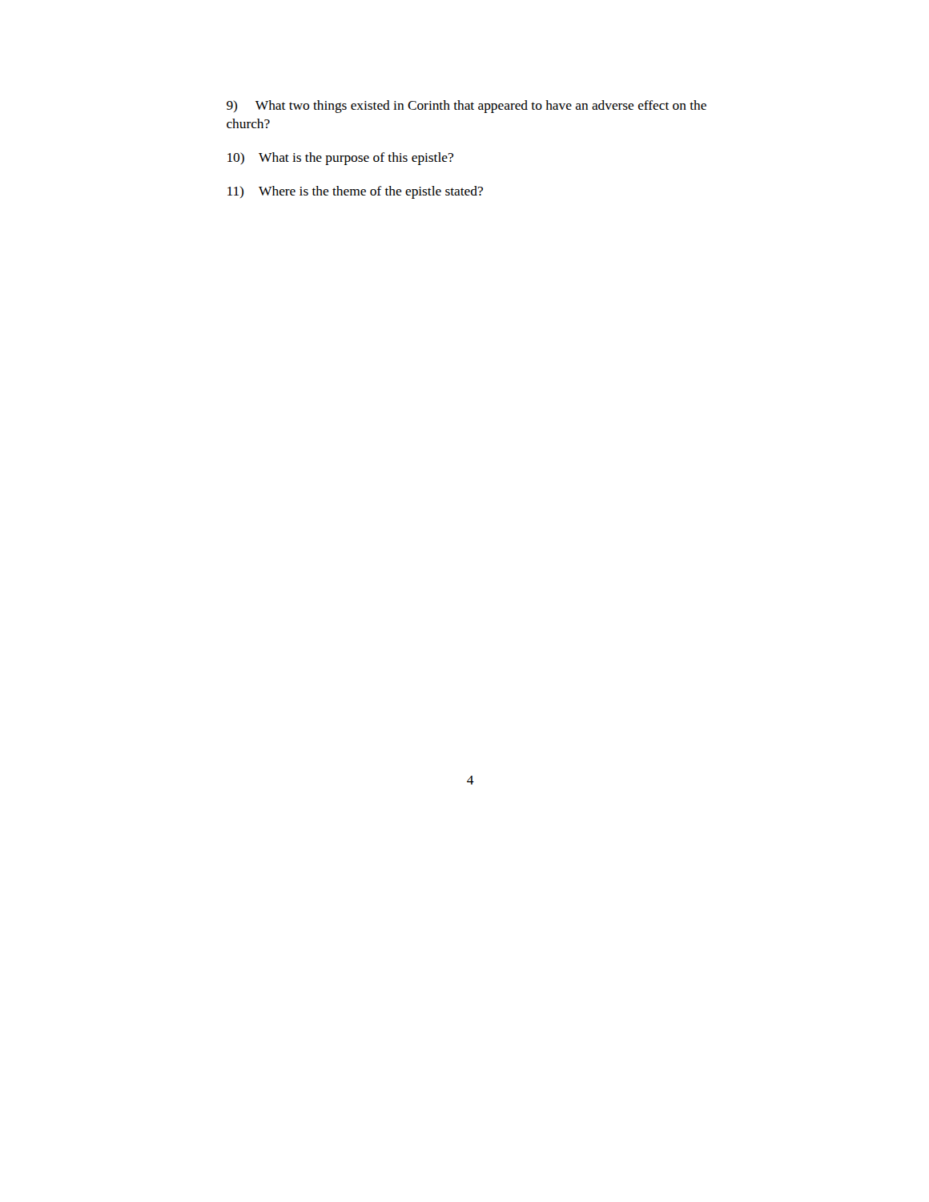9) What two things existed in Corinth that appeared to have an adverse effect on the church?
10) What is the purpose of this epistle?
11) Where is the theme of the epistle stated?
4